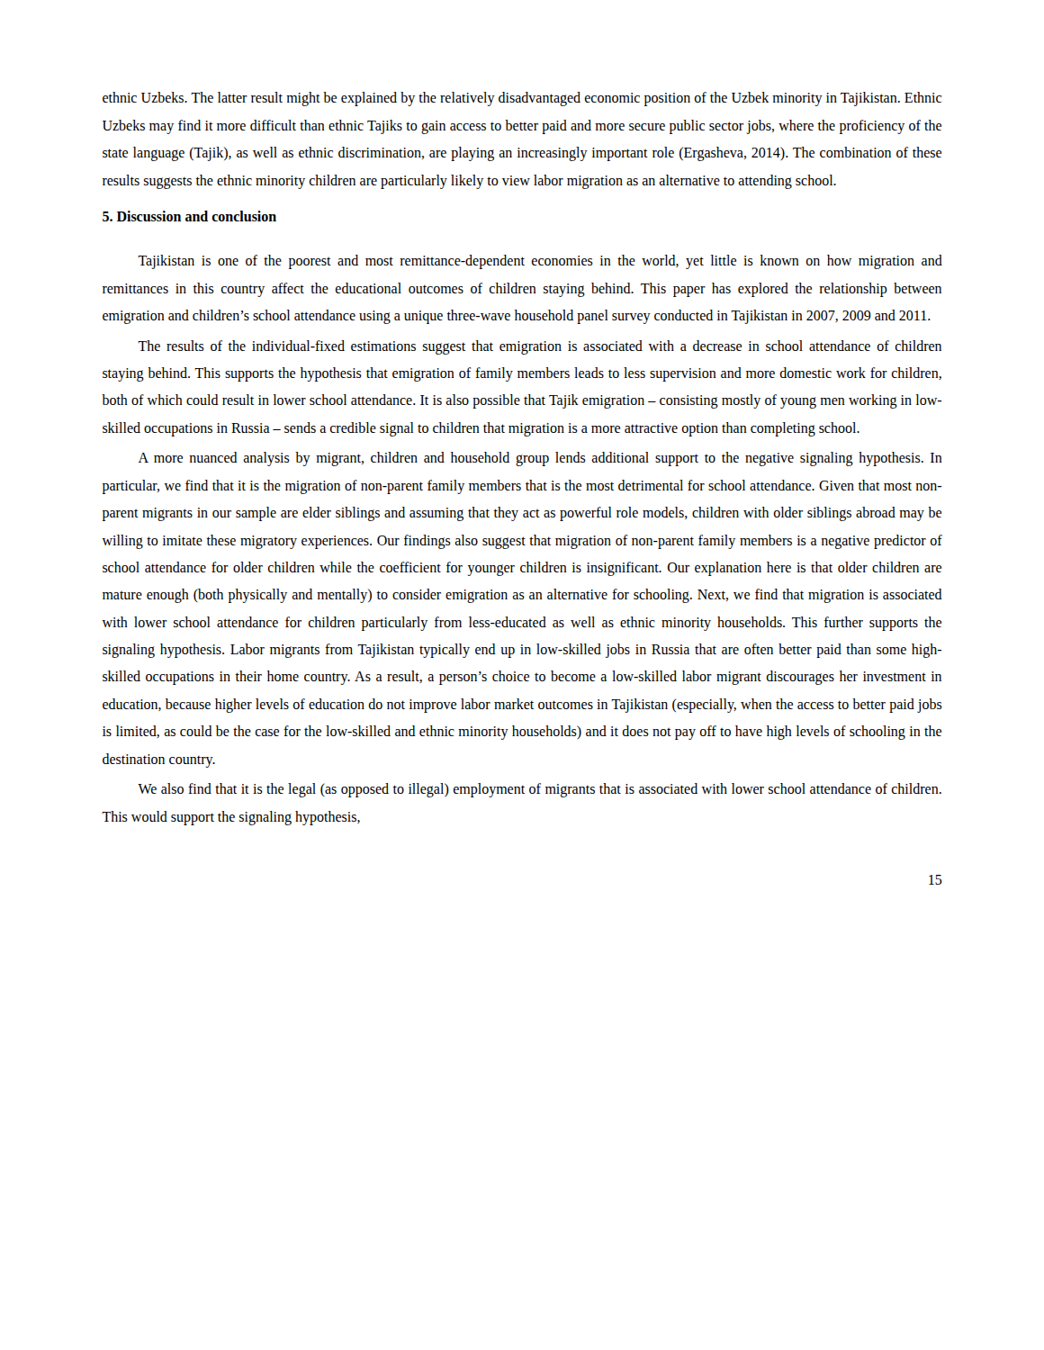ethnic Uzbeks. The latter result might be explained by the relatively disadvantaged economic position of the Uzbek minority in Tajikistan. Ethnic Uzbeks may find it more difficult than ethnic Tajiks to gain access to better paid and more secure public sector jobs, where the proficiency of the state language (Tajik), as well as ethnic discrimination, are playing an increasingly important role (Ergasheva, 2014). The combination of these results suggests the ethnic minority children are particularly likely to view labor migration as an alternative to attending school.
5. Discussion and conclusion
Tajikistan is one of the poorest and most remittance-dependent economies in the world, yet little is known on how migration and remittances in this country affect the educational outcomes of children staying behind. This paper has explored the relationship between emigration and children’s school attendance using a unique three-wave household panel survey conducted in Tajikistan in 2007, 2009 and 2011.
The results of the individual-fixed estimations suggest that emigration is associated with a decrease in school attendance of children staying behind. This supports the hypothesis that emigration of family members leads to less supervision and more domestic work for children, both of which could result in lower school attendance. It is also possible that Tajik emigration – consisting mostly of young men working in low-skilled occupations in Russia – sends a credible signal to children that migration is a more attractive option than completing school.
A more nuanced analysis by migrant, children and household group lends additional support to the negative signaling hypothesis. In particular, we find that it is the migration of non-parent family members that is the most detrimental for school attendance. Given that most non-parent migrants in our sample are elder siblings and assuming that they act as powerful role models, children with older siblings abroad may be willing to imitate these migratory experiences. Our findings also suggest that migration of non-parent family members is a negative predictor of school attendance for older children while the coefficient for younger children is insignificant. Our explanation here is that older children are mature enough (both physically and mentally) to consider emigration as an alternative for schooling. Next, we find that migration is associated with lower school attendance for children particularly from less-educated as well as ethnic minority households. This further supports the signaling hypothesis. Labor migrants from Tajikistan typically end up in low-skilled jobs in Russia that are often better paid than some high-skilled occupations in their home country. As a result, a person’s choice to become a low-skilled labor migrant discourages her investment in education, because higher levels of education do not improve labor market outcomes in Tajikistan (especially, when the access to better paid jobs is limited, as could be the case for the low-skilled and ethnic minority households) and it does not pay off to have high levels of schooling in the destination country.
We also find that it is the legal (as opposed to illegal) employment of migrants that is associated with lower school attendance of children. This would support the signaling hypothesis,
15